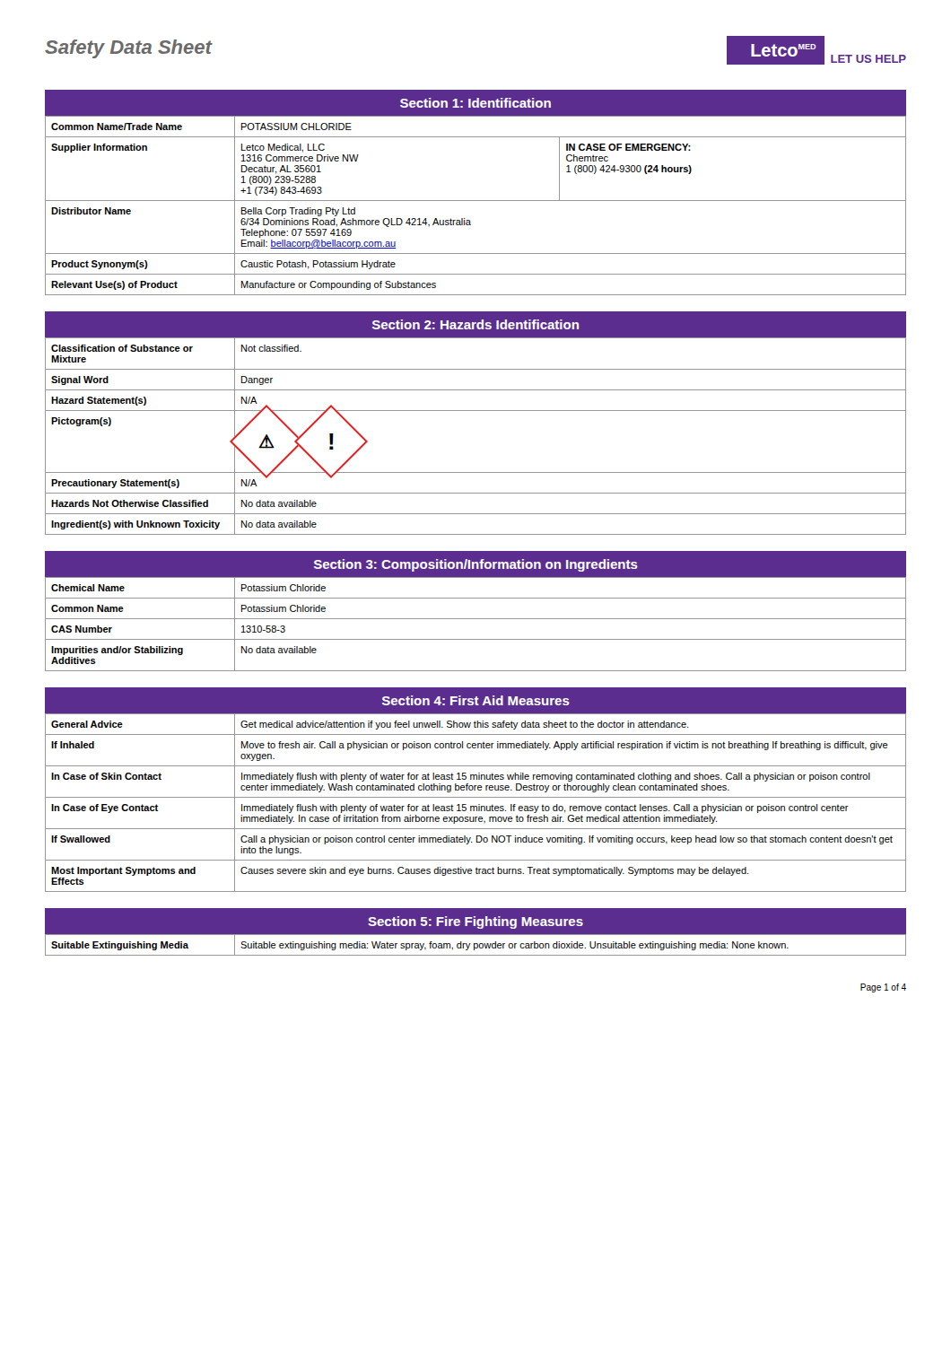Safety Data Sheet
LetcoMED LET US HELP
Section 1: Identification
| Common Name/Trade Name | POTASSIUM CHLORIDE |
| Supplier Information | Letco Medical, LLC 1316 Commerce Drive NW Decatur, AL 35601 1 (800) 239-5288 +1 (734) 843-4693 | IN CASE OF EMERGENCY: Chemtrec 1 (800) 424-9300 (24 hours) |
| Distributor Name | Bella Corp Trading Pty Ltd 6/34 Dominions Road, Ashmore QLD 4214, Australia Telephone: 07 5597 4169 Email: bellacorp@bellacorp.com.au |
| Product Synonym(s) | Caustic Potash, Potassium Hydrate |
| Relevant Use(s) of Product | Manufacture or Compounding of Substances |
Section 2: Hazards Identification
| Classification of Substance or Mixture | Not classified. |
| Signal Word | Danger |
| Hazard Statement(s) | N/A |
| Pictogram(s) | ⚠ ! |
| Precautionary Statement(s) | N/A |
| Hazards Not Otherwise Classified | No data available |
| Ingredient(s) with Unknown Toxicity | No data available |
Section 3: Composition/Information on Ingredients
| Chemical Name | Potassium Chloride |
| Common Name | Potassium Chloride |
| CAS Number | 1310-58-3 |
| Impurities and/or Stabilizing Additives | No data available |
Section 4: First Aid Measures
| General Advice | Get medical advice/attention if you feel unwell. Show this safety data sheet to the doctor in attendance. |
| If Inhaled | Move to fresh air. Call a physician or poison control center immediately. Apply artificial respiration if victim is not breathing If breathing is difficult, give oxygen. |
| In Case of Skin Contact | Immediately flush with plenty of water for at least 15 minutes while removing contaminated clothing and shoes. Call a physician or poison control center immediately. Wash contaminated clothing before reuse. Destroy or thoroughly clean contaminated shoes. |
| In Case of Eye Contact | Immediately flush with plenty of water for at least 15 minutes. If easy to do, remove contact lenses. Call a physician or poison control center immediately. In case of irritation from airborne exposure, move to fresh air. Get medical attention immediately. |
| If Swallowed | Call a physician or poison control center immediately. Do NOT induce vomiting. If vomiting occurs, keep head low so that stomach content doesn't get into the lungs. |
| Most Important Symptoms and Effects | Causes severe skin and eye burns. Causes digestive tract burns. Treat symptomatically. Symptoms may be delayed. |
Section 5: Fire Fighting Measures
| Suitable Extinguishing Media | Suitable extinguishing media: Water spray, foam, dry powder or carbon dioxide. Unsuitable extinguishing media: None known. |
Page 1 of 4